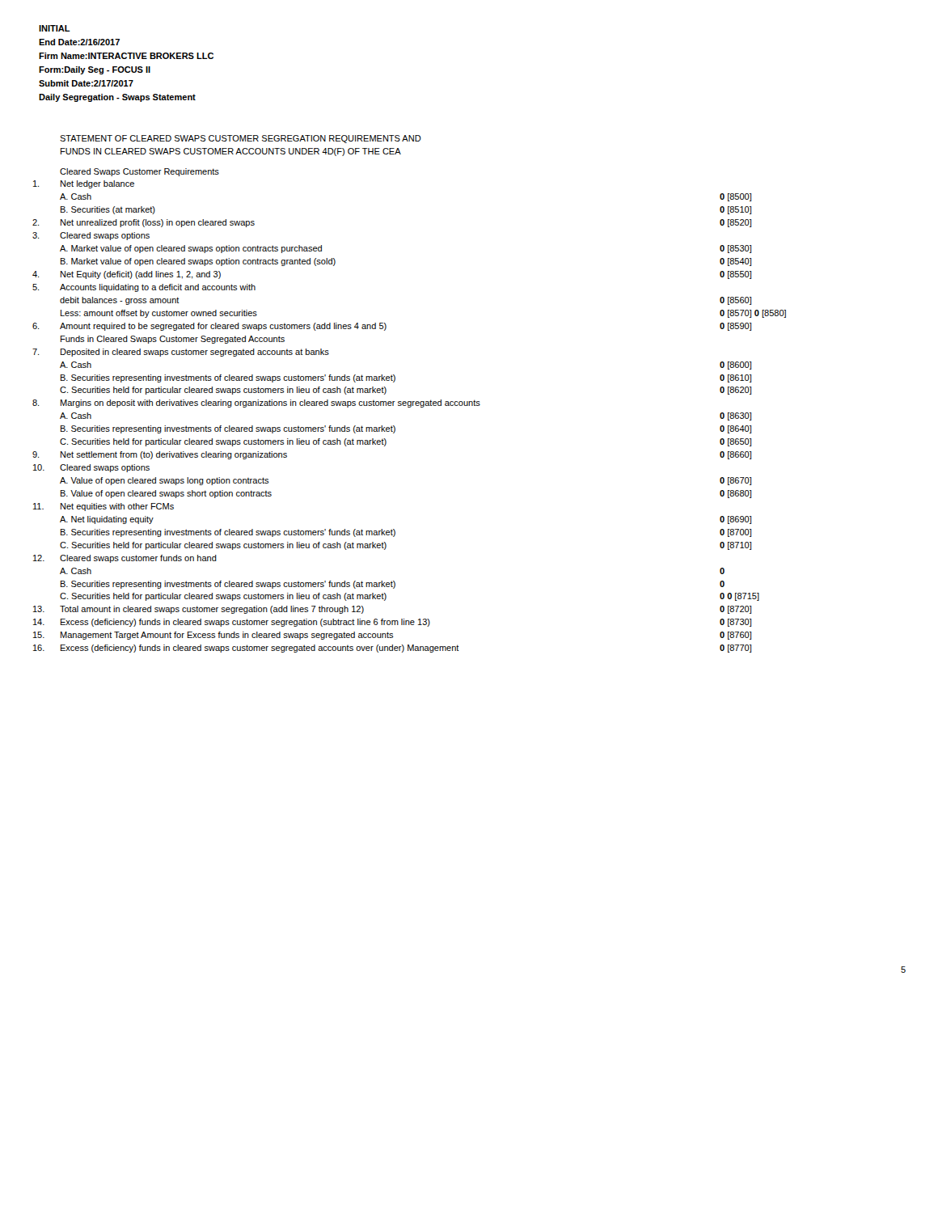INITIAL
End Date:2/16/2017
Firm Name:INTERACTIVE BROKERS LLC
Form:Daily Seg - FOCUS II
Submit Date:2/17/2017
Daily Segregation - Swaps Statement
| | STATEMENT OF CLEARED SWAPS CUSTOMER SEGREGATION REQUIREMENTS AND | |
| | FUNDS IN CLEARED SWAPS CUSTOMER ACCOUNTS UNDER 4D(F) OF THE CEA | |
| | Cleared Swaps Customer Requirements | |
| 1. | Net ledger balance | |
| | A. Cash | 0 [8500] |
| | B. Securities (at market) | 0 [8510] |
| 2. | Net unrealized profit (loss) in open cleared swaps | 0 [8520] |
| 3. | Cleared swaps options | |
| | A. Market value of open cleared swaps option contracts purchased | 0 [8530] |
| | B. Market value of open cleared swaps option contracts granted (sold) | 0 [8540] |
| 4. | Net Equity (deficit) (add lines 1, 2, and 3) | 0 [8550] |
| 5. | Accounts liquidating to a deficit and accounts with | |
| | debit balances - gross amount | 0 [8560] |
| | Less: amount offset by customer owned securities | 0 [8570] 0 [8580] |
| 6. | Amount required to be segregated for cleared swaps customers (add lines 4 and 5) | 0 [8590] |
| | Funds in Cleared Swaps Customer Segregated Accounts | |
| 7. | Deposited in cleared swaps customer segregated accounts at banks | |
| | A. Cash | 0 [8600] |
| | B. Securities representing investments of cleared swaps customers' funds (at market) | 0 [8610] |
| | C. Securities held for particular cleared swaps customers in lieu of cash (at market) | 0 [8620] |
| 8. | Margins on deposit with derivatives clearing organizations in cleared swaps customer segregated accounts | |
| | A. Cash | 0 [8630] |
| | B. Securities representing investments of cleared swaps customers' funds (at market) | 0 [8640] |
| | C. Securities held for particular cleared swaps customers in lieu of cash (at market) | 0 [8650] |
| 9. | Net settlement from (to) derivatives clearing organizations | 0 [8660] |
| 10. | Cleared swaps options | |
| | A. Value of open cleared swaps long option contracts | 0 [8670] |
| | B. Value of open cleared swaps short option contracts | 0 [8680] |
| 11. | Net equities with other FCMs | |
| | A. Net liquidating equity | 0 [8690] |
| | B. Securities representing investments of cleared swaps customers' funds (at market) | 0 [8700] |
| | C. Securities held for particular cleared swaps customers in lieu of cash (at market) | 0 [8710] |
| 12. | Cleared swaps customer funds on hand | |
| | A. Cash | 0 |
| | B. Securities representing investments of cleared swaps customers' funds (at market) | 0 |
| | C. Securities held for particular cleared swaps customers in lieu of cash (at market) | 0 0 [8715] |
| 13. | Total amount in cleared swaps customer segregation (add lines 7 through 12) | 0 [8720] |
| 14. | Excess (deficiency) funds in cleared swaps customer segregation (subtract line 6 from line 13) | 0 [8730] |
| 15. | Management Target Amount for Excess funds in cleared swaps segregated accounts | 0 [8760] |
| 16. | Excess (deficiency) funds in cleared swaps customer segregated accounts over (under) Management | 0 [8770] |
5